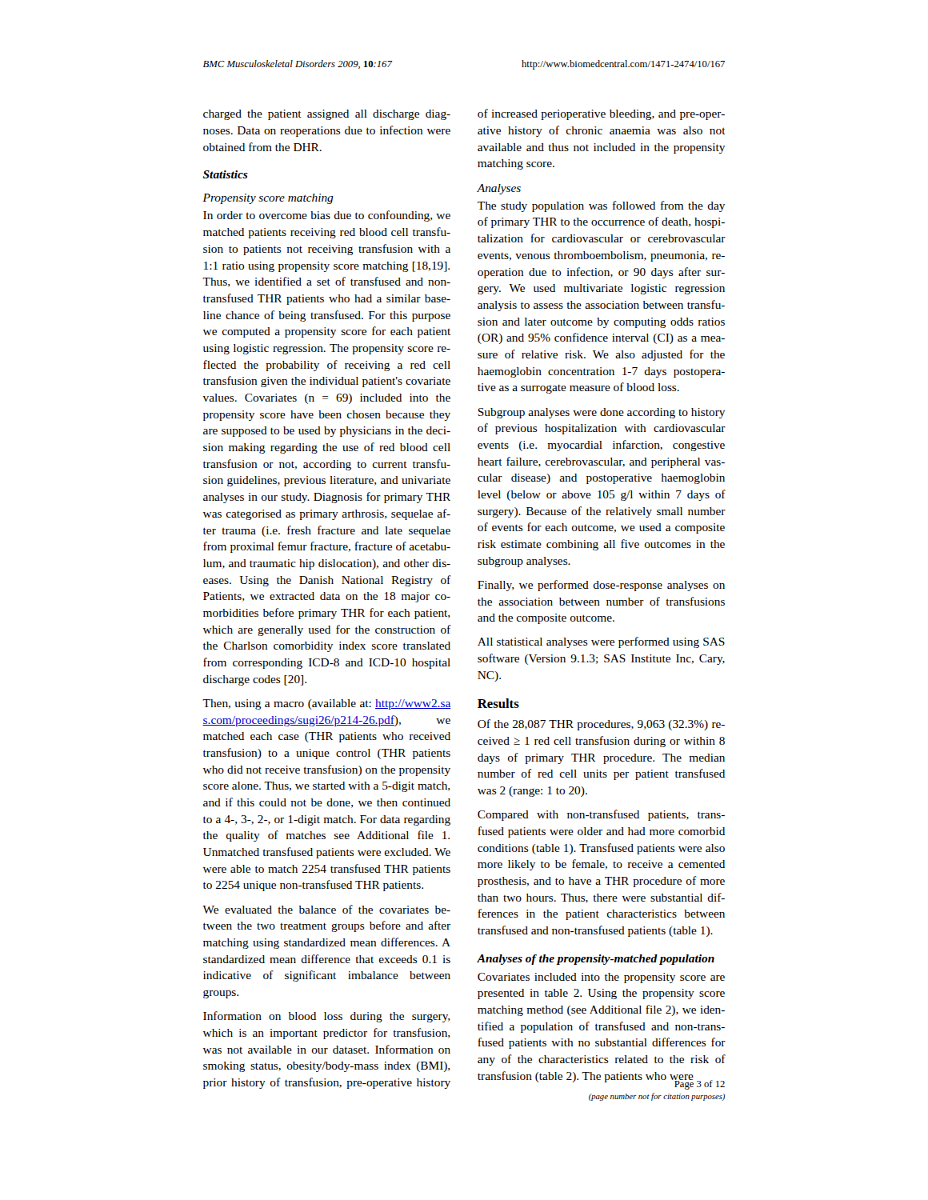BMC Musculoskeletal Disorders 2009, 10:167
http://www.biomedcentral.com/1471-2474/10/167
charged the patient assigned all discharge diagnoses. Data on reoperations due to infection were obtained from the DHR.
Statistics
Propensity score matching
In order to overcome bias due to confounding, we matched patients receiving red blood cell transfusion to patients not receiving transfusion with a 1:1 ratio using propensity score matching [18,19]. Thus, we identified a set of transfused and non-transfused THR patients who had a similar baseline chance of being transfused. For this purpose we computed a propensity score for each patient using logistic regression. The propensity score reflected the probability of receiving a red cell transfusion given the individual patient's covariate values. Covariates (n = 69) included into the propensity score have been chosen because they are supposed to be used by physicians in the decision making regarding the use of red blood cell transfusion or not, according to current transfusion guidelines, previous literature, and univariate analyses in our study. Diagnosis for primary THR was categorised as primary arthrosis, sequelae after trauma (i.e. fresh fracture and late sequelae from proximal femur fracture, fracture of acetabulum, and traumatic hip dislocation), and other diseases. Using the Danish National Registry of Patients, we extracted data on the 18 major comorbidities before primary THR for each patient, which are generally used for the construction of the Charlson comorbidity index score translated from corresponding ICD-8 and ICD-10 hospital discharge codes [20].
Then, using a macro (available at: http://www2.sas.com/proceedings/sugi26/p214-26.pdf), we matched each case (THR patients who received transfusion) to a unique control (THR patients who did not receive transfusion) on the propensity score alone. Thus, we started with a 5-digit match, and if this could not be done, we then continued to a 4-, 3-, 2-, or 1-digit match. For data regarding the quality of matches see Additional file 1. Unmatched transfused patients were excluded. We were able to match 2254 transfused THR patients to 2254 unique non-transfused THR patients.
We evaluated the balance of the covariates between the two treatment groups before and after matching using standardized mean differences. A standardized mean difference that exceeds 0.1 is indicative of significant imbalance between groups.
Information on blood loss during the surgery, which is an important predictor for transfusion, was not available in our dataset. Information on smoking status, obesity/body-mass index (BMI), prior history of transfusion, pre-operative history of increased perioperative bleeding, and pre-operative history of chronic anaemia was also not available and thus not included in the propensity matching score.
Analyses
The study population was followed from the day of primary THR to the occurrence of death, hospitalization for cardiovascular or cerebrovascular events, venous thromboembolism, pneumonia, reoperation due to infection, or 90 days after surgery. We used multivariate logistic regression analysis to assess the association between transfusion and later outcome by computing odds ratios (OR) and 95% confidence interval (CI) as a measure of relative risk. We also adjusted for the haemoglobin concentration 1-7 days postoperative as a surrogate measure of blood loss.
Subgroup analyses were done according to history of previous hospitalization with cardiovascular events (i.e. myocardial infarction, congestive heart failure, cerebrovascular, and peripheral vascular disease) and postoperative haemoglobin level (below or above 105 g/l within 7 days of surgery). Because of the relatively small number of events for each outcome, we used a composite risk estimate combining all five outcomes in the subgroup analyses.
Finally, we performed dose-response analyses on the association between number of transfusions and the composite outcome.
All statistical analyses were performed using SAS software (Version 9.1.3; SAS Institute Inc, Cary, NC).
Results
Of the 28,087 THR procedures, 9,063 (32.3%) received ≥ 1 red cell transfusion during or within 8 days of primary THR procedure. The median number of red cell units per patient transfused was 2 (range: 1 to 20).
Compared with non-transfused patients, transfused patients were older and had more comorbid conditions (table 1). Transfused patients were also more likely to be female, to receive a cemented prosthesis, and to have a THR procedure of more than two hours. Thus, there were substantial differences in the patient characteristics between transfused and non-transfused patients (table 1).
Analyses of the propensity-matched population
Covariates included into the propensity score are presented in table 2. Using the propensity score matching method (see Additional file 2), we identified a population of transfused and non-transfused patients with no substantial differences for any of the characteristics related to the risk of transfusion (table 2). The patients who were
Page 3 of 12
(page number not for citation purposes)